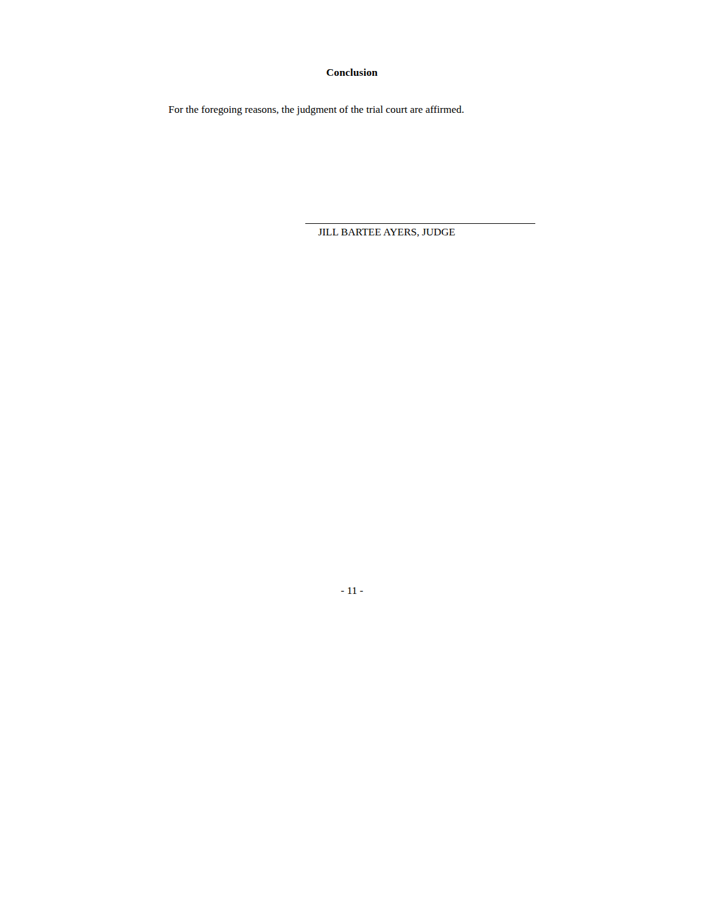Conclusion
For the foregoing reasons, the judgment of the trial court are affirmed.
JILL BARTEE AYERS, JUDGE
- 11 -